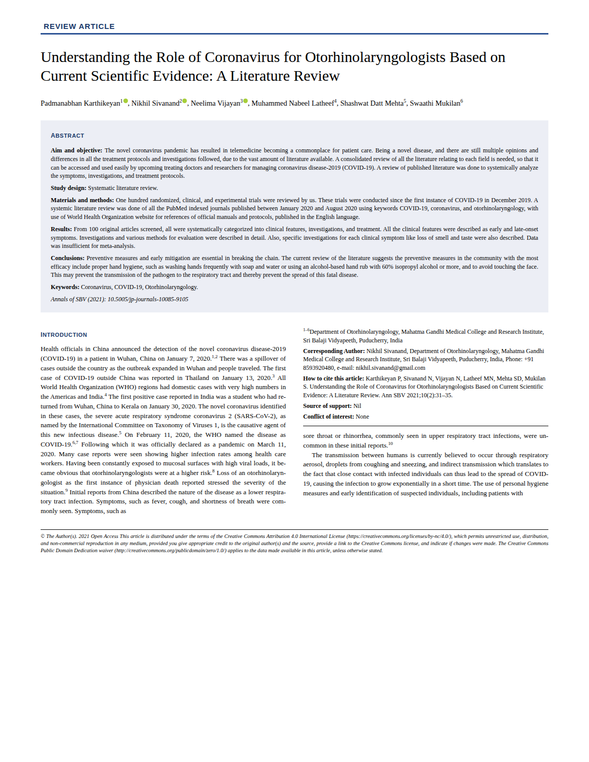REVIEW ARTICLE
Understanding the Role of Coronavirus for Otorhinolaryngologists Based on Current Scientific Evidence: A Literature Review
Padmanabhan Karthikeyan1 , Nikhil Sivanand2 , Neelima Vijayan3 , Muhammed Nabeel Latheef4, Shashwat Datt Mehta5, Swaathi Mukilan6
Abstract
Aim and objective: The novel coronavirus pandemic has resulted in telemedicine becoming a commonplace for patient care. Being a novel disease, and there are still multiple opinions and differences in all the treatment protocols and investigations followed, due to the vast amount of literature available. A consolidated review of all the literature relating to each field is needed, so that it can be accessed and used easily by upcoming treating doctors and researchers for managing coronavirus disease-2019 (COVID-19). A review of published literature was done to systemically analyze the symptoms, investigations, and treatment protocols.
Study design: Systematic literature review.
Materials and methods: One hundred randomized, clinical, and experimental trials were reviewed by us. These trials were conducted since the first instance of COVID-19 in December 2019. A systemic literature review was done of all the PubMed indexed journals published between January 2020 and August 2020 using keywords COVID-19, coronavirus, and otorhinolaryngology, with use of World Health Organization website for references of official manuals and protocols, published in the English language.
Results: From 100 original articles screened, all were systematically categorized into clinical features, investigations, and treatment. All the clinical features were described as early and late-onset symptoms. Investigations and various methods for evaluation were described in detail. Also, specific investigations for each clinical symptom like loss of smell and taste were also described. Data was insufficient for meta-analysis.
Conclusions: Preventive measures and early mitigation are essential in breaking the chain. The current review of the literature suggests the preventive measures in the community with the most efficacy include proper hand hygiene, such as washing hands frequently with soap and water or using an alcohol-based hand rub with 60% isopropyl alcohol or more, and to avoid touching the face. This may prevent the transmission of the pathogen to the respiratory tract and thereby prevent the spread of this fatal disease.
Keywords: Coronavirus, COVID-19, Otorhinolaryngology.
Annals of SBV (2021): 10.5005/jp-journals-10085-9105
Introduction
Health officials in China announced the detection of the novel coronavirus disease-2019 (COVID-19) in a patient in Wuhan, China on January 7, 2020.1,2 There was a spillover of cases outside the country as the outbreak expanded in Wuhan and people traveled. The first case of COVID-19 outside China was reported in Thailand on January 13, 2020.3 All World Health Organization (WHO) regions had domestic cases with very high numbers in the Americas and India.4 The first positive case reported in India was a student who had returned from Wuhan, China to Kerala on January 30, 2020. The novel coronavirus identified in these cases, the severe acute respiratory syndrome coronavirus 2 (SARS-CoV-2), as named by the International Committee on Taxonomy of Viruses 1, is the causative agent of this new infectious disease.5 On February 11, 2020, the WHO named the disease as COVID-19.6,7 Following which it was officially declared as a pandemic on March 11, 2020. Many case reports were seen showing higher infection rates among health care workers. Having been constantly exposed to mucosal surfaces with high viral loads, it became obvious that otorhinolaryngologists were at a higher risk.8 Loss of an otorhinolaryngologist as the first instance of physician death reported stressed the severity of the situation.9 Initial reports from China described the nature of the disease as a lower respiratory tract infection. Symptoms, such as fever, cough, and shortness of breath were commonly seen. Symptoms, such as
1–6Department of Otorhinolaryngology, Mahatma Gandhi Medical College and Research Institute, Sri Balaji Vidyapeeth, Puducherry, India
Corresponding Author: Nikhil Sivanand, Department of Otorhinolaryngology, Mahatma Gandhi Medical College and Research Institute, Sri Balaji Vidyapeeth, Puducherry, India, Phone: +91 8593920480, e-mail: nikhil.sivanand@gmail.com
How to cite this article: Karthikeyan P, Sivanand N, Vijayan N, Latheef MN, Mehta SD, Mukilan S. Understanding the Role of Coronavirus for Otorhinolaryngologists Based on Current Scientific Evidence: A Literature Review. Ann SBV 2021;10(2):31–35.
Source of support: Nil
Conflict of interest: None
sore throat or rhinorrhea, commonly seen in upper respiratory tract infections, were uncommon in these initial reports.10
The transmission between humans is currently believed to occur through respiratory aerosol, droplets from coughing and sneezing, and indirect transmission which translates to the fact that close contact with infected individuals can thus lead to the spread of COVID-19, causing the infection to grow exponentially in a short time. The use of personal hygiene measures and early identification of suspected individuals, including patients with
© The Author(s). 2021 Open Access This article is distributed under the terms of the Creative Commons Attribution 4.0 International License (https://creativecommons.org/licenses/by-nc/4.0/), which permits unrestricted use, distribution, and non-commercial reproduction in any medium, provided you give appropriate credit to the original author(s) and the source, provide a link to the Creative Commons license, and indicate if changes were made. The Creative Commons Public Domain Dedication waiver (http://creativecommons.org/publicdomain/zero/1.0/) applies to the data made available in this article, unless otherwise stated.